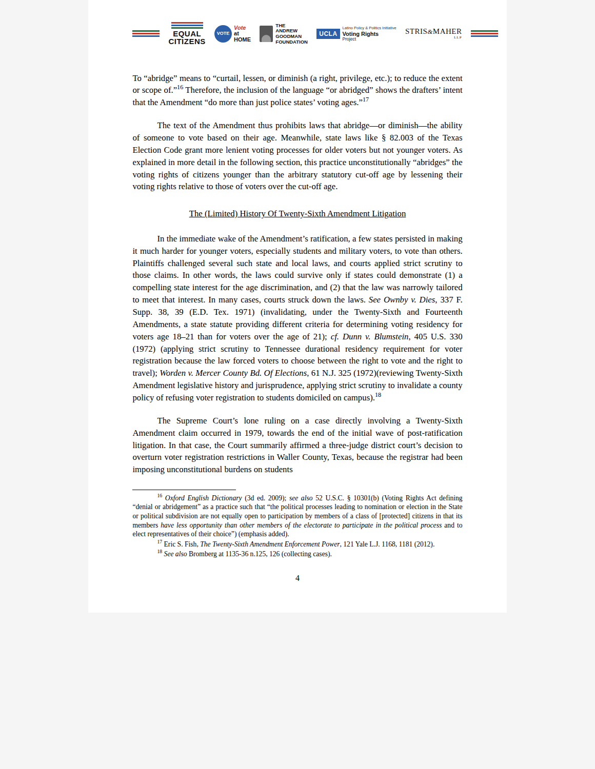Equal
Citizens
VOTE Vote
at
HOME
The
Andrew
Goodman
Foundation
UCLA Latino Policy & Politics Initiative Voting Rights Project
Stris&Maher LLP
To “abridge” means to “curtail, lessen, or diminish (a right, privilege, etc.); to reduce the extent or scope of.”16 Therefore, the inclusion of the language “or abridged” shows the drafters’ intent that the Amendment “do more than just police states’ voting ages.”17
The text of the Amendment thus prohibits laws that abridge—or diminish—the ability of someone to vote based on their age. Meanwhile, state laws like § 82.003 of the Texas Election Code grant more lenient voting processes for older voters but not younger voters. As explained in more detail in the following section, this practice unconstitutionally “abridges” the voting rights of citizens younger than the arbitrary statutory cut-off age by lessening their voting rights relative to those of voters over the cut-off age.
The (Limited) History Of Twenty-Sixth Amendment Litigation
In the immediate wake of the Amendment’s ratification, a few states persisted in making it much harder for younger voters, especially students and military voters, to vote than others. Plaintiffs challenged several such state and local laws, and courts applied strict scrutiny to those claims. In other words, the laws could survive only if states could demonstrate (1) a compelling state interest for the age discrimination, and (2) that the law was narrowly tailored to meet that interest. In many cases, courts struck down the laws. See Ownby v. Dies, 337 F. Supp. 38, 39 (E.D. Tex. 1971) (invalidating, under the Twenty-Sixth and Fourteenth Amendments, a state statute providing different criteria for determining voting residency for voters age 18–21 than for voters over the age of 21); cf. Dunn v. Blumstein, 405 U.S. 330 (1972) (applying strict scrutiny to Tennessee durational residency requirement for voter registration because the law forced voters to choose between the right to vote and the right to travel); Worden v. Mercer County Bd. Of Elections, 61 N.J. 325 (1972)(reviewing Twenty-Sixth Amendment legislative history and jurisprudence, applying strict scrutiny to invalidate a county policy of refusing voter registration to students domiciled on campus).18
The Supreme Court’s lone ruling on a case directly involving a Twenty-Sixth Amendment claim occurred in 1979, towards the end of the initial wave of post-ratification litigation. In that case, the Court summarily affirmed a three-judge district court’s decision to overturn voter registration restrictions in Waller County, Texas, because the registrar had been imposing unconstitutional burdens on students
16 Oxford English Dictionary (3d ed. 2009); see also 52 U.S.C. § 10301(b) (Voting Rights Act defining “denial or abridgement” as a practice such that “the political processes leading to nomination or election in the State or political subdivision are not equally open to participation by members of a class of [protected] citizens in that its members have less opportunity than other members of the electorate to participate in the political process and to elect representatives of their choice”) (emphasis added).
17 Eric S. Fish, The Twenty-Sixth Amendment Enforcement Power, 121 Yale L.J. 1168, 1181 (2012).
18 See also Bromberg at 1135-36 n.125, 126 (collecting cases).
4